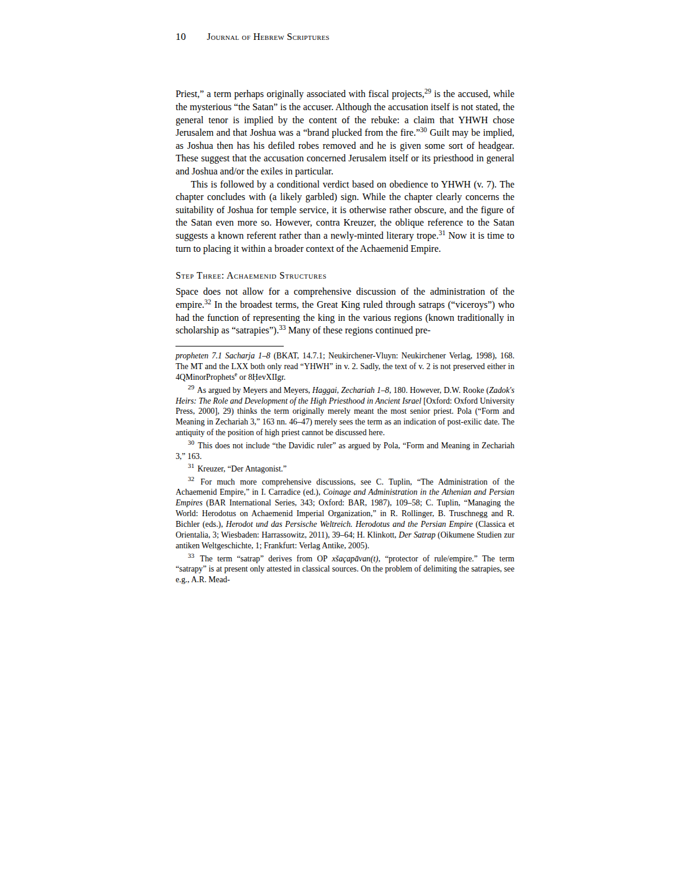10 Journal of Hebrew Scriptures
Priest,” a term perhaps originally associated with fiscal projects,29 is the accused, while the mysterious “the Satan” is the accuser. Although the accusation itself is not stated, the general tenor is implied by the content of the rebuke: a claim that YHWH chose Jerusalem and that Joshua was a “brand plucked from the fire.”30 Guilt may be implied, as Joshua then has his defiled robes removed and he is given some sort of headgear. These suggest that the accusation concerned Jerusalem itself or its priesthood in general and Joshua and/or the exiles in particular.
This is followed by a conditional verdict based on obedience to YHWH (v. 7). The chapter concludes with (a likely garbled) sign. While the chapter clearly concerns the suitability of Joshua for temple service, it is otherwise rather obscure, and the figure of the Satan even more so. However, contra Kreuzer, the oblique reference to the Satan suggests a known referent rather than a newly-minted literary trope.31 Now it is time to turn to placing it within a broader context of the Achaemenid Empire.
Step Three: Achaemenid Structures
Space does not allow for a comprehensive discussion of the administration of the empire.32 In the broadest terms, the Great King ruled through satraps (“viceroys”) who had the function of representing the king in the various regions (known traditionally in scholarship as “satrapies”).33 Many of these regions continued pre-
propheten 7.1 Sacharja 1–8 (BKAT, 14.7.1; Neukirchener-Vluyn: Neukirchener Verlag, 1998), 168. The MT and the LXX both only read “YHWH” in v. 2. Sadly, the text of v. 2 is not preserved either in 4QMinorProphetse or 8ḤevXIIgr.
29 As argued by Meyers and Meyers, Haggai, Zechariah 1–8, 180. However, D.W. Rooke (Zadok's Heirs: The Role and Development of the High Priesthood in Ancient Israel [Oxford: Oxford University Press, 2000], 29) thinks the term originally merely meant the most senior priest. Pola (“Form and Meaning in Zechariah 3,” 163 nn. 46–47) merely sees the term as an indication of post-exilic date. The antiquity of the position of high priest cannot be discussed here.
30 This does not include “the Davidic ruler” as argued by Pola, “Form and Meaning in Zechariah 3,” 163.
31 Kreuzer, “Der Antagonist.”
32 For much more comprehensive discussions, see C. Tuplin, “The Administration of the Achaemenid Empire,” in I. Carradice (ed.), Coinage and Administration in the Athenian and Persian Empires (BAR International Series, 343; Oxford: BAR, 1987), 109–58; C. Tuplin, “Managing the World: Herodotus on Achaemenid Imperial Organization,” in R. Rollinger, B. Truschnegg and R. Bichler (eds.), Herodot und das Persische Weltreich. Herodotus and the Persian Empire (Classica et Orientalia, 3; Wiesbaden: Harrassowitz, 2011), 39–64; H. Klinkott, Der Satrap (Oikumene Studien zur antiken Weltgeschichte, 1; Frankfurt: Verlag Antike, 2005).
33 The term “satrap” derives from OP xšaçapāvan(t), “protector of rule/empire.” The term “satrapy” is at present only attested in classical sources. On the problem of delimiting the satrapies, see e.g., A.R. Mead-